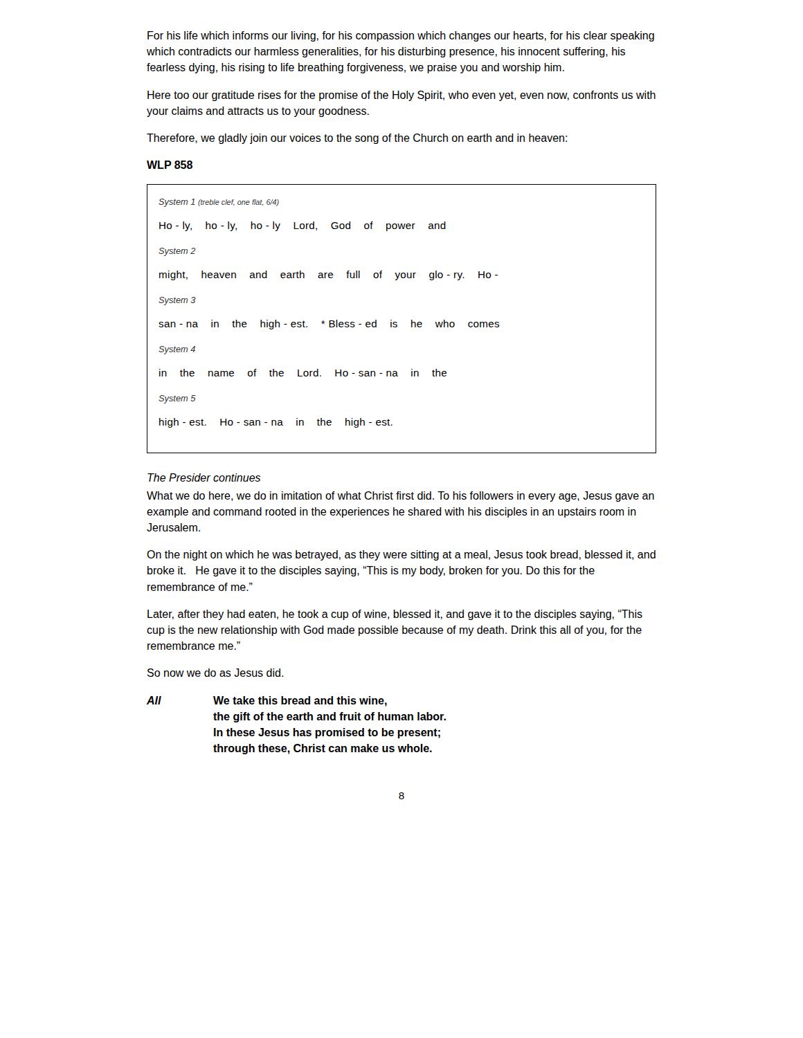For his life which informs our living, for his compassion which changes our hearts, for his clear speaking which contradicts our harmless generalities, for his disturbing presence, his innocent suffering, his fearless dying, his rising to life breathing forgiveness, we praise you and worship him.
Here too our gratitude rises for the promise of the Holy Spirit, who even yet, even now, confronts us with your claims and attracts us to your goodness.
Therefore, we gladly join our voices to the song of the Church on earth and in heaven:
WLP 858
System 1 (treble clef, one flat, 6/4)
Ho - ly, ho - ly, ho - ly Lord, God of power and
System 2
might, heaven and earth are full of your glo - ry. Ho -
System 3
san - na in the high - est. * Bless - ed is he who comes
System 4
in the name of the Lord. Ho - san - na in the
System 5
high - est. Ho - san - na in the high - est.
The Presider continues
What we do here, we do in imitation of what Christ first did. To his followers in every age, Jesus gave an example and command rooted in the experiences he shared with his disciples in an upstairs room in Jerusalem.
On the night on which he was betrayed, as they were sitting at a meal, Jesus took bread, blessed it, and broke it. He gave it to the disciples saying, “This is my body, broken for you. Do this for the remembrance of me.”
Later, after they had eaten, he took a cup of wine, blessed it, and gave it to the disciples saying, “This cup is the new relationship with God made possible because of my death. Drink this all of you, for the remembrance me.”
So now we do as Jesus did.
All
We take this bread and this wine,
the gift of the earth and fruit of human labor.
In these Jesus has promised to be present;
through these, Christ can make us whole.
8